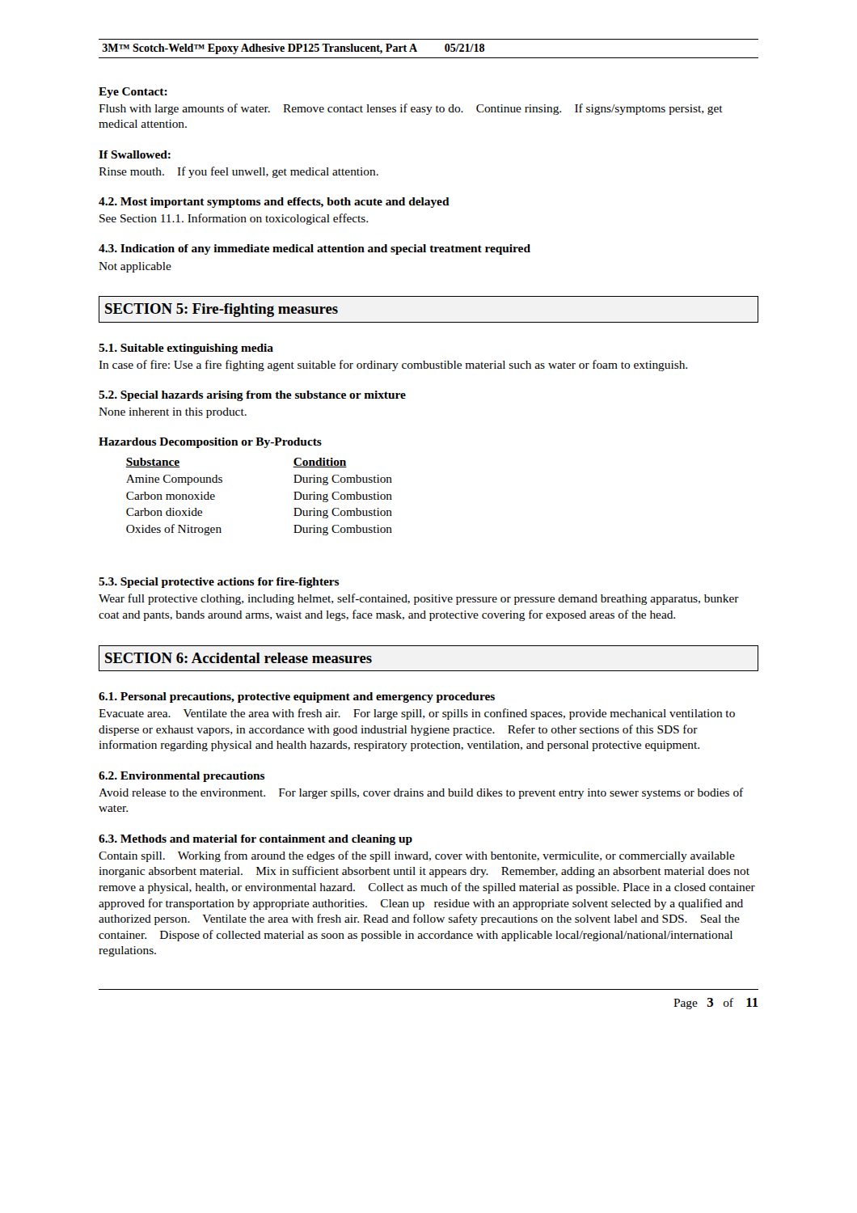3M™ Scotch-Weld™ Epoxy Adhesive DP125 Translucent, Part A 05/21/18
Eye Contact:
Flush with large amounts of water. Remove contact lenses if easy to do. Continue rinsing. If signs/symptoms persist, get medical attention.
If Swallowed:
Rinse mouth. If you feel unwell, get medical attention.
4.2. Most important symptoms and effects, both acute and delayed
See Section 11.1. Information on toxicological effects.
4.3. Indication of any immediate medical attention and special treatment required
Not applicable
SECTION 5: Fire-fighting measures
5.1. Suitable extinguishing media
In case of fire: Use a fire fighting agent suitable for ordinary combustible material such as water or foam to extinguish.
5.2. Special hazards arising from the substance or mixture
None inherent in this product.
Hazardous Decomposition or By-Products
| Substance | Condition |
| --- | --- |
| Amine Compounds | During Combustion |
| Carbon monoxide | During Combustion |
| Carbon dioxide | During Combustion |
| Oxides of Nitrogen | During Combustion |
5.3. Special protective actions for fire-fighters
Wear full protective clothing, including helmet, self-contained, positive pressure or pressure demand breathing apparatus, bunker coat and pants, bands around arms, waist and legs, face mask, and protective covering for exposed areas of the head.
SECTION 6: Accidental release measures
6.1. Personal precautions, protective equipment and emergency procedures
Evacuate area. Ventilate the area with fresh air. For large spill, or spills in confined spaces, provide mechanical ventilation to disperse or exhaust vapors, in accordance with good industrial hygiene practice. Refer to other sections of this SDS for information regarding physical and health hazards, respiratory protection, ventilation, and personal protective equipment.
6.2. Environmental precautions
Avoid release to the environment. For larger spills, cover drains and build dikes to prevent entry into sewer systems or bodies of water.
6.3. Methods and material for containment and cleaning up
Contain spill. Working from around the edges of the spill inward, cover with bentonite, vermiculite, or commercially available inorganic absorbent material. Mix in sufficient absorbent until it appears dry. Remember, adding an absorbent material does not remove a physical, health, or environmental hazard. Collect as much of the spilled material as possible. Place in a closed container approved for transportation by appropriate authorities. Clean up residue with an appropriate solvent selected by a qualified and authorized person. Ventilate the area with fresh air. Read and follow safety precautions on the solvent label and SDS. Seal the container. Dispose of collected material as soon as possible in accordance with applicable local/regional/national/international regulations.
Page 3 of 11